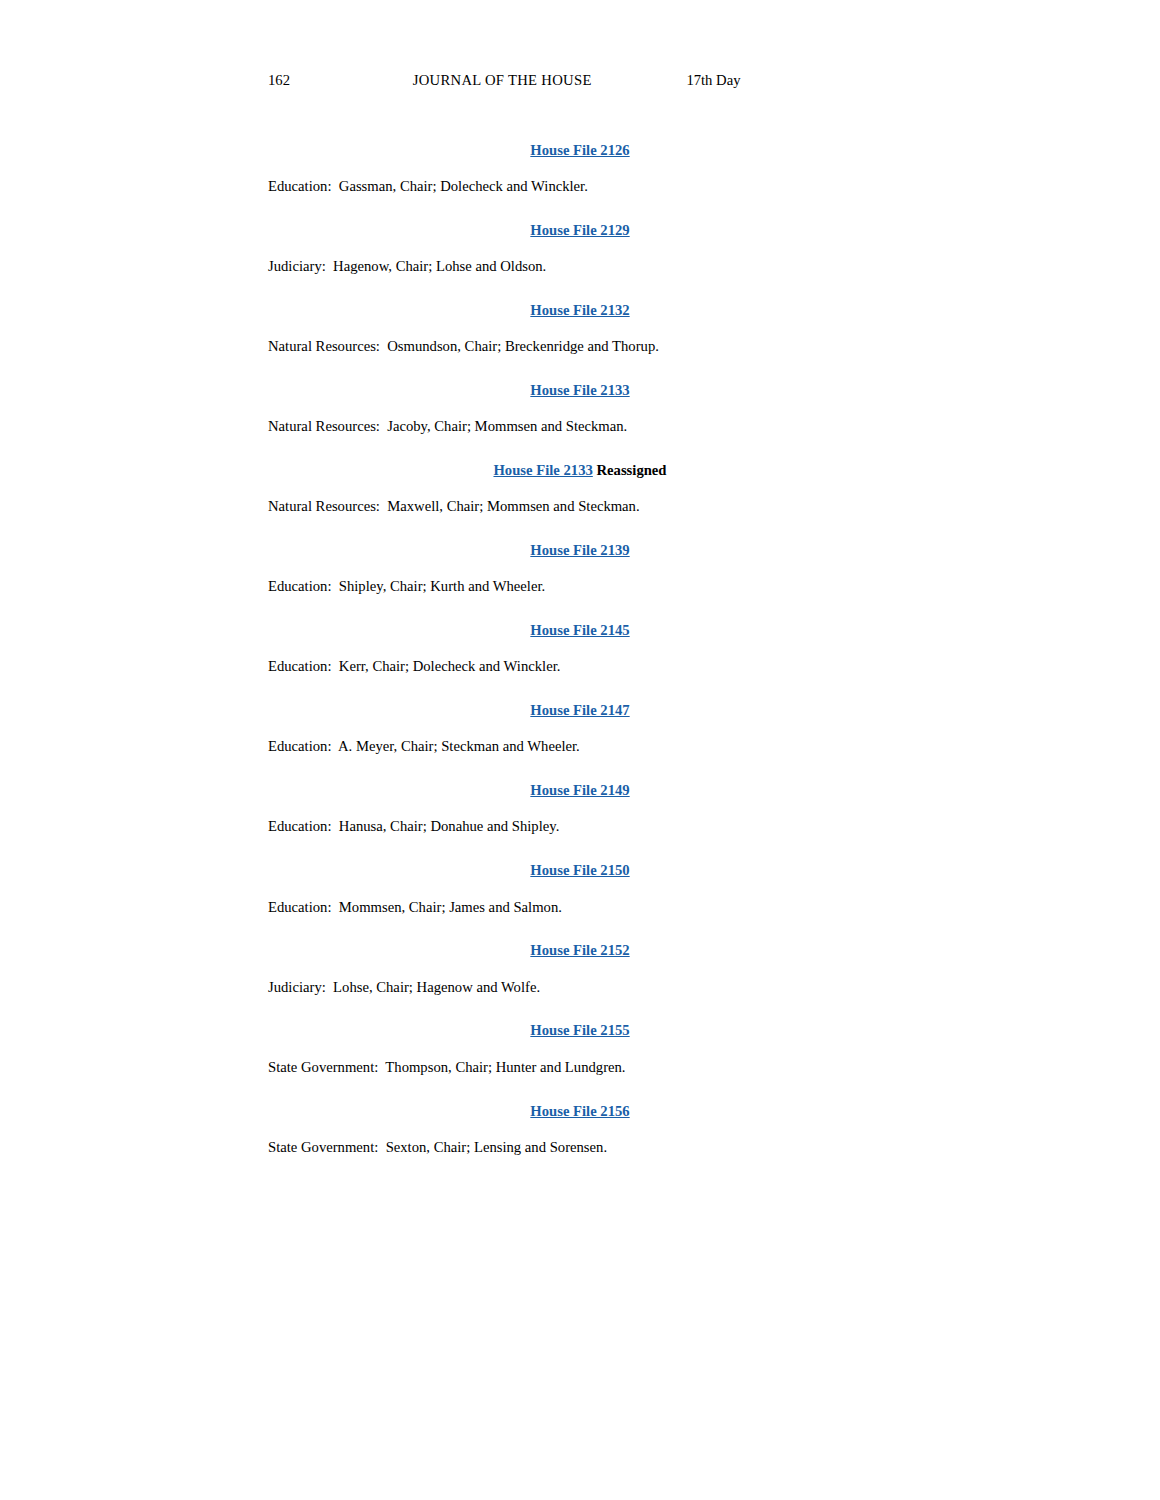162
JOURNAL OF THE HOUSE
17th Day
House File 2126
Education: Gassman, Chair; Dolecheck and Winckler.
House File 2129
Judiciary: Hagenow, Chair; Lohse and Oldson.
House File 2132
Natural Resources: Osmundson, Chair; Breckenridge and Thorup.
House File 2133
Natural Resources: Jacoby, Chair; Mommsen and Steckman.
House File 2133 Reassigned
Natural Resources: Maxwell, Chair; Mommsen and Steckman.
House File 2139
Education: Shipley, Chair; Kurth and Wheeler.
House File 2145
Education: Kerr, Chair; Dolecheck and Winckler.
House File 2147
Education: A. Meyer, Chair; Steckman and Wheeler.
House File 2149
Education: Hanusa, Chair; Donahue and Shipley.
House File 2150
Education: Mommsen, Chair; James and Salmon.
House File 2152
Judiciary: Lohse, Chair; Hagenow and Wolfe.
House File 2155
State Government: Thompson, Chair; Hunter and Lundgren.
House File 2156
State Government: Sexton, Chair; Lensing and Sorensen.